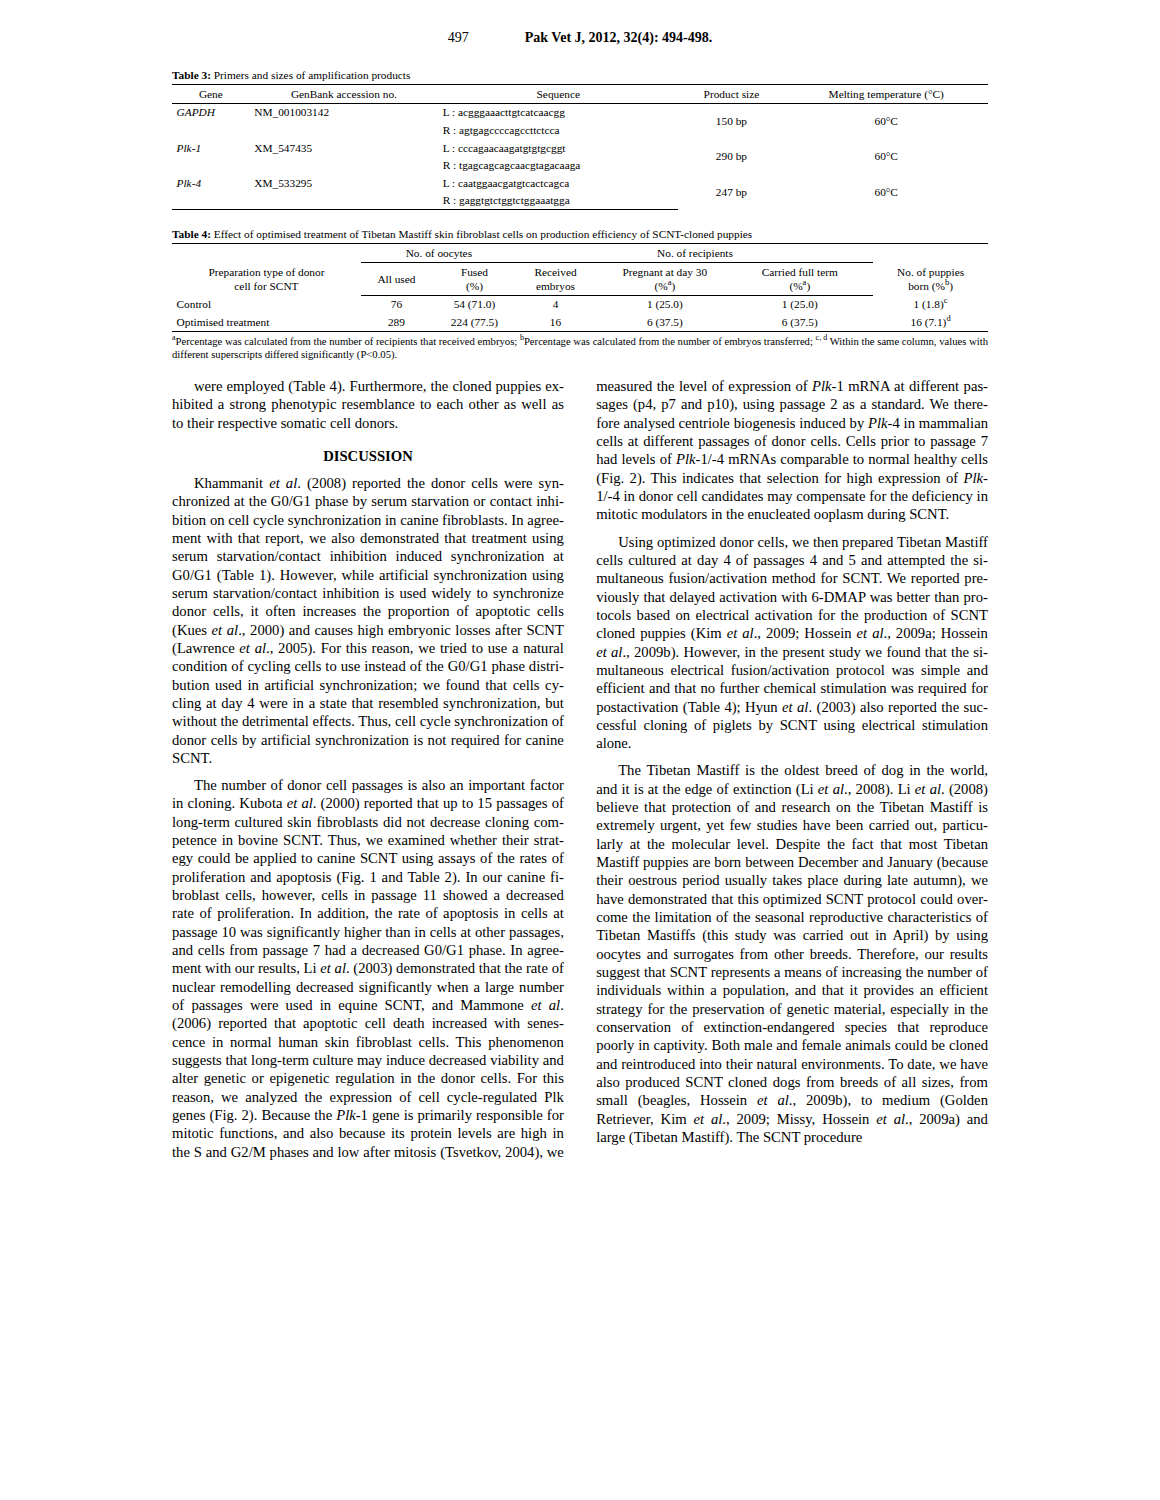497 Pak Vet J, 2012, 32(4): 494-498.
Table 3: Primers and sizes of amplification products
| Gene | GenBank accession no. | Sequence | Product size | Melting temperature (°C) |
| --- | --- | --- | --- | --- |
| GAPDH | NM_001003142 | L : acgggaaacttgtcatcaacgg | 150 bp | 60°C |
| | | R : agtgagccccagccttctcca |
| Plk-1 | XM_547435 | L : cccagaacaagatgtgtgcggt | 290 bp | 60°C |
| | | R : tgagcagcagcaacgtagacaaga |
| Plk-4 | XM_533295 | L : caatggaacgatgtcactcagca | 247 bp | 60°C |
| | | R : gaggtgtctggtctggaaatgga |
Table 4: Effect of optimised treatment of Tibetan Mastiff skin fibroblast cells on production efficiency of SCNT-cloned puppies
| Preparation type of donor cell for SCNT | No. of oocytes | No. of recipients | No. of puppies born (% b ) |
| --- | --- | --- | --- |
| All used | Fused (%) | Received embryos | Pregnant at day 30 (% a ) | Carried full term (% a ) | |
| Control | 76 | 54 (71.0) | 4 | 1 (25.0) | 1 (25.0) | | 1 (1.8) c |
| Optimised treatment | 289 | 224 (77.5) | 16 | 6 (37.5) | 6 (37.5) | | 16 (7.1) d |
aPercentage was calculated from the number of recipients that received embryos; bPercentage was calculated from the number of embryos transferred; c, d Within the same column, values with different superscripts differed significantly (P<0.05).
were employed (Table 4). Furthermore, the cloned puppies exhibited a strong phenotypic resemblance to each other as well as to their respective somatic cell donors.
Discussion
Khammanit et al. (2008) reported the donor cells were synchronized at the G0/G1 phase by serum starvation or contact inhibition on cell cycle synchronization in canine fibroblasts. In agreement with that report, we also demonstrated that treatment using serum starvation/contact inhibition induced synchronization at G0/G1 (Table 1). However, while artificial synchronization using serum starvation/contact inhibition is used widely to synchronize donor cells, it often increases the proportion of apoptotic cells (Kues et al., 2000) and causes high embryonic losses after SCNT (Lawrence et al., 2005). For this reason, we tried to use a natural condition of cycling cells to use instead of the G0/G1 phase distribution used in artificial synchronization; we found that cells cycling at day 4 were in a state that resembled synchronization, but without the detrimental effects. Thus, cell cycle synchronization of donor cells by artificial synchronization is not required for canine SCNT.
The number of donor cell passages is also an important factor in cloning. Kubota et al. (2000) reported that up to 15 passages of long-term cultured skin fibroblasts did not decrease cloning competence in bovine SCNT. Thus, we examined whether their strategy could be applied to canine SCNT using assays of the rates of proliferation and apoptosis (Fig. 1 and Table 2). In our canine fibroblast cells, however, cells in passage 11 showed a decreased rate of proliferation. In addition, the rate of apoptosis in cells at passage 10 was significantly higher than in cells at other passages, and cells from passage 7 had a decreased G0/G1 phase. In agreement with our results, Li et al. (2003) demonstrated that the rate of nuclear remodelling decreased significantly when a large number of passages were used in equine SCNT, and Mammone et al. (2006) reported that apoptotic cell death increased with senescence in normal human skin fibroblast cells. This phenomenon suggests that long-term culture may induce decreased viability and alter genetic or epigenetic regulation in the donor cells. For this reason, we analyzed the expression of cell cycle-regulated Plk genes (Fig. 2). Because the Plk-1 gene is primarily responsible for mitotic functions, and also because its protein levels are high in the S and G2/M phases and low after mitosis (Tsvetkov, 2004), we measured the level of expression of Plk-1 mRNA at different passages (p4, p7 and p10), using passage 2 as a standard. We therefore analysed centriole biogenesis induced by Plk-4 in mammalian cells at different passages of donor cells. Cells prior to passage 7 had levels of Plk-1/-4 mRNAs comparable to normal healthy cells (Fig. 2). This indicates that selection for high expression of Plk-1/-4 in donor cell candidates may compensate for the deficiency in mitotic modulators in the enucleated ooplasm during SCNT.
Using optimized donor cells, we then prepared Tibetan Mastiff cells cultured at day 4 of passages 4 and 5 and attempted the simultaneous fusion/activation method for SCNT. We reported previously that delayed activation with 6-DMAP was better than protocols based on electrical activation for the production of SCNT cloned puppies (Kim et al., 2009; Hossein et al., 2009a; Hossein et al., 2009b). However, in the present study we found that the simultaneous electrical fusion/activation protocol was simple and efficient and that no further chemical stimulation was required for postactivation (Table 4); Hyun et al. (2003) also reported the successful cloning of piglets by SCNT using electrical stimulation alone.
The Tibetan Mastiff is the oldest breed of dog in the world, and it is at the edge of extinction (Li et al., 2008). Li et al. (2008) believe that protection of and research on the Tibetan Mastiff is extremely urgent, yet few studies have been carried out, particularly at the molecular level. Despite the fact that most Tibetan Mastiff puppies are born between December and January (because their oestrous period usually takes place during late autumn), we have demonstrated that this optimized SCNT protocol could overcome the limitation of the seasonal reproductive characteristics of Tibetan Mastiffs (this study was carried out in April) by using oocytes and surrogates from other breeds. Therefore, our results suggest that SCNT represents a means of increasing the number of individuals within a population, and that it provides an efficient strategy for the preservation of genetic material, especially in the conservation of extinction-endangered species that reproduce poorly in captivity. Both male and female animals could be cloned and reintroduced into their natural environments. To date, we have also produced SCNT cloned dogs from breeds of all sizes, from small (beagles, Hossein et al., 2009b), to medium (Golden Retriever, Kim et al., 2009; Missy, Hossein et al., 2009a) and large (Tibetan Mastiff). The SCNT procedure